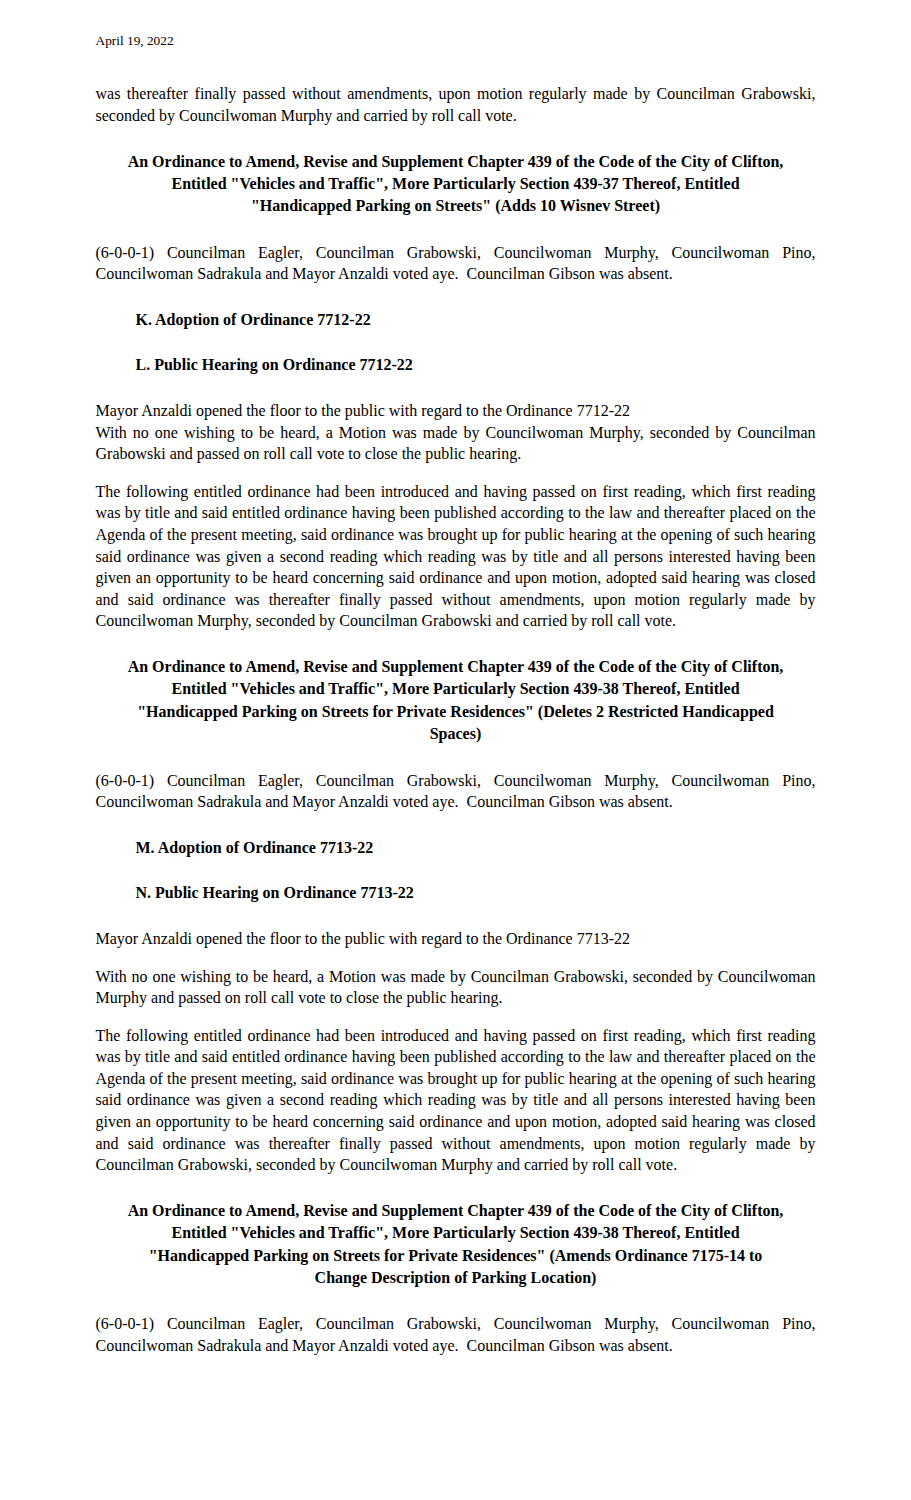April 19, 2022
was thereafter finally passed without amendments, upon motion regularly made by Councilman Grabowski, seconded by Councilwoman Murphy and carried by roll call vote.
An Ordinance to Amend, Revise and Supplement Chapter 439 of the Code of the City of Clifton, Entitled "Vehicles and Traffic", More Particularly Section 439-37 Thereof, Entitled "Handicapped Parking on Streets" (Adds 10 Wisnev Street)
(6-0-0-1) Councilman Eagler, Councilman Grabowski, Councilwoman Murphy, Councilwoman Pino, Councilwoman Sadrakula and Mayor Anzaldi voted aye. Councilman Gibson was absent.
K. Adoption of Ordinance 7712-22
L. Public Hearing on Ordinance 7712-22
Mayor Anzaldi opened the floor to the public with regard to the Ordinance 7712-22
With no one wishing to be heard, a Motion was made by Councilwoman Murphy, seconded by Councilman Grabowski and passed on roll call vote to close the public hearing.
The following entitled ordinance had been introduced and having passed on first reading, which first reading was by title and said entitled ordinance having been published according to the law and thereafter placed on the Agenda of the present meeting, said ordinance was brought up for public hearing at the opening of such hearing said ordinance was given a second reading which reading was by title and all persons interested having been given an opportunity to be heard concerning said ordinance and upon motion, adopted said hearing was closed and said ordinance was thereafter finally passed without amendments, upon motion regularly made by Councilwoman Murphy, seconded by Councilman Grabowski and carried by roll call vote.
An Ordinance to Amend, Revise and Supplement Chapter 439 of the Code of the City of Clifton, Entitled "Vehicles and Traffic", More Particularly Section 439-38 Thereof, Entitled "Handicapped Parking on Streets for Private Residences" (Deletes 2 Restricted Handicapped Spaces)
(6-0-0-1) Councilman Eagler, Councilman Grabowski, Councilwoman Murphy, Councilwoman Pino, Councilwoman Sadrakula and Mayor Anzaldi voted aye. Councilman Gibson was absent.
M. Adoption of Ordinance 7713-22
N. Public Hearing on Ordinance 7713-22
Mayor Anzaldi opened the floor to the public with regard to the Ordinance 7713-22
With no one wishing to be heard, a Motion was made by Councilman Grabowski, seconded by Councilwoman Murphy and passed on roll call vote to close the public hearing.
The following entitled ordinance had been introduced and having passed on first reading, which first reading was by title and said entitled ordinance having been published according to the law and thereafter placed on the Agenda of the present meeting, said ordinance was brought up for public hearing at the opening of such hearing said ordinance was given a second reading which reading was by title and all persons interested having been given an opportunity to be heard concerning said ordinance and upon motion, adopted said hearing was closed and said ordinance was thereafter finally passed without amendments, upon motion regularly made by Councilman Grabowski, seconded by Councilwoman Murphy and carried by roll call vote.
An Ordinance to Amend, Revise and Supplement Chapter 439 of the Code of the City of Clifton, Entitled "Vehicles and Traffic", More Particularly Section 439-38 Thereof, Entitled "Handicapped Parking on Streets for Private Residences" (Amends Ordinance 7175-14 to Change Description of Parking Location)
(6-0-0-1) Councilman Eagler, Councilman Grabowski, Councilwoman Murphy, Councilwoman Pino, Councilwoman Sadrakula and Mayor Anzaldi voted aye. Councilman Gibson was absent.